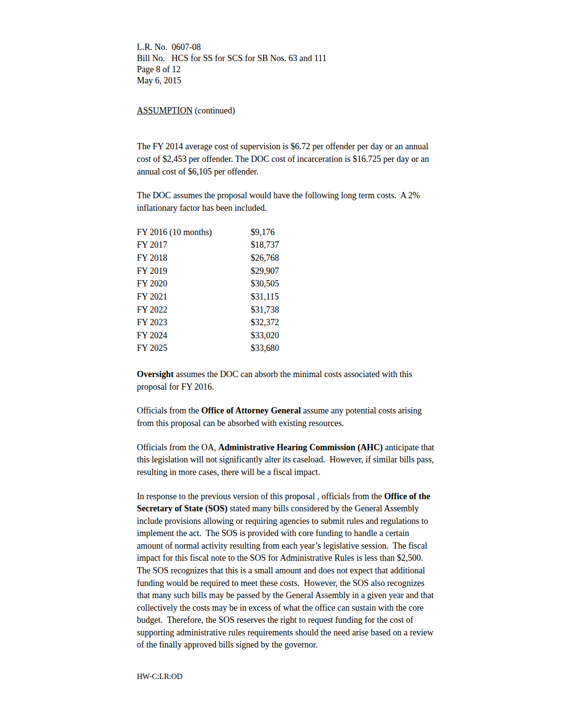L.R. No. 0607-08
Bill No. HCS for SS for SCS for SB Nos. 63 and 111
Page 8 of 12
May 6, 2015
ASSUMPTION
(continued)
The FY 2014 average cost of supervision is $6.72 per offender per day or an annual cost of $2,453 per offender. The DOC cost of incarceration is $16.725 per day or an annual cost of $6,105 per offender.
The DOC assumes the proposal would have the following long term costs. A 2% inflationary factor has been included.
| FY 2016 (10 months) | $9,176 |
| FY 2017 | $18,737 |
| FY 2018 | $26,768 |
| FY 2019 | $29,907 |
| FY 2020 | $30,505 |
| FY 2021 | $31,115 |
| FY 2022 | $31,738 |
| FY 2023 | $32,372 |
| FY 2024 | $33,020 |
| FY 2025 | $33,680 |
Oversight assumes the DOC can absorb the minimal costs associated with this proposal for FY 2016.
Officials from the Office of Attorney General assume any potential costs arising from this proposal can be absorbed with existing resources.
Officials from the OA, Administrative Hearing Commission (AHC) anticipate that this legislation will not significantly alter its caseload. However, if similar bills pass, resulting in more cases, there will be a fiscal impact.
In response to the previous version of this proposal , officials from the Office of the Secretary of State (SOS) stated many bills considered by the General Assembly include provisions allowing or requiring agencies to submit rules and regulations to implement the act. The SOS is provided with core funding to handle a certain amount of normal activity resulting from each year’s legislative session. The fiscal impact for this fiscal note to the SOS for Administrative Rules is less than $2,500. The SOS recognizes that this is a small amount and does not expect that additional funding would be required to meet these costs. However, the SOS also recognizes that many such bills may be passed by the General Assembly in a given year and that collectively the costs may be in excess of what the office can sustain with the core budget. Therefore, the SOS reserves the right to request funding for the cost of supporting administrative rules requirements should the need arise based on a review of the finally approved bills signed by the governor.
HW-C:LR:OD